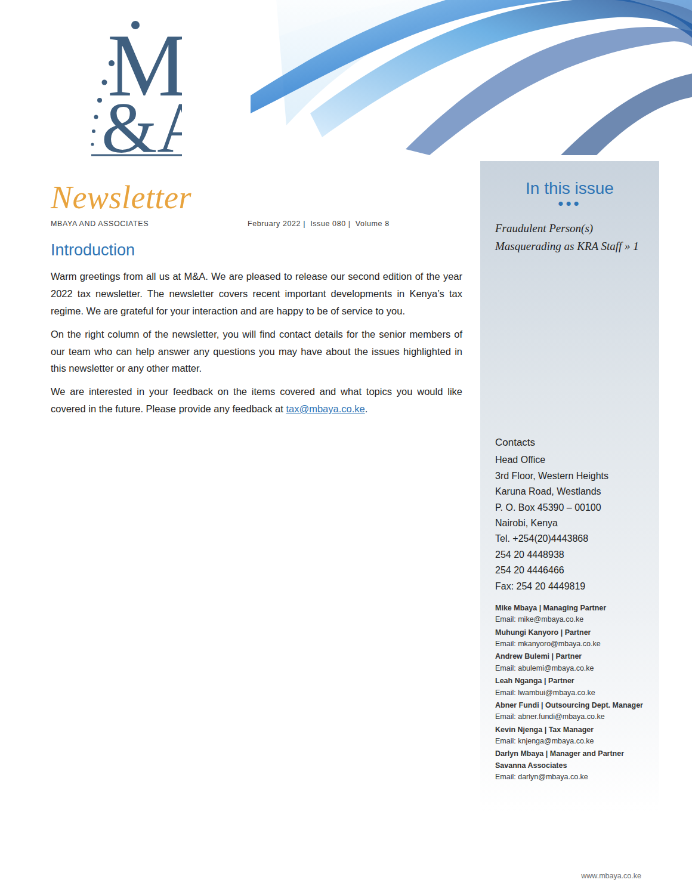M &A
Newsletter
MBAYA AND ASSOCIATES
February 2022 | Issue 080 | Volume 8
Introduction
Warm greetings from all us at M&A. We are pleased to release our second edition of the year 2022 tax newsletter. The newsletter covers recent important developments in Kenya’s tax regime. We are grateful for your interaction and are happy to be of service to you.
On the right column of the newsletter, you will find contact details for the senior members of our team who can help answer any questions you may have about the issues highlighted in this newsletter or any other matter.
We are interested in your feedback on the items covered and what topics you would like covered in the future. Please provide any feedback at tax@mbaya.co.ke.
In this issue
•••
Fraudulent Person(s)
Masquerading as KRA Staff » 1
Contacts
Head Office
3rd Floor, Western Heights
Karuna Road, Westlands
P. O. Box 45390 – 00100
Nairobi, Kenya
Tel. +254(20)4443868
254 20 4448938
254 20 4446466
Fax: 254 20 4449819
Mike Mbaya | Managing Partner
Email: mike@mbaya.co.ke
Muhungi Kanyoro | Partner
Email: mkanyoro@mbaya.co.ke
Andrew Bulemi | Partner
Email: abulemi@mbaya.co.ke
Leah Nganga | Partner
Email: lwambui@mbaya.co.ke
Abner Fundi | Outsourcing Dept. Manager
Email: abner.fundi@mbaya.co.ke
Kevin Njenga | Tax Manager
Email: knjenga@mbaya.co.ke
Darlyn Mbaya | Manager and Partner
Savanna Associates
Email: darlyn@mbaya.co.ke
www.mbaya.co.ke